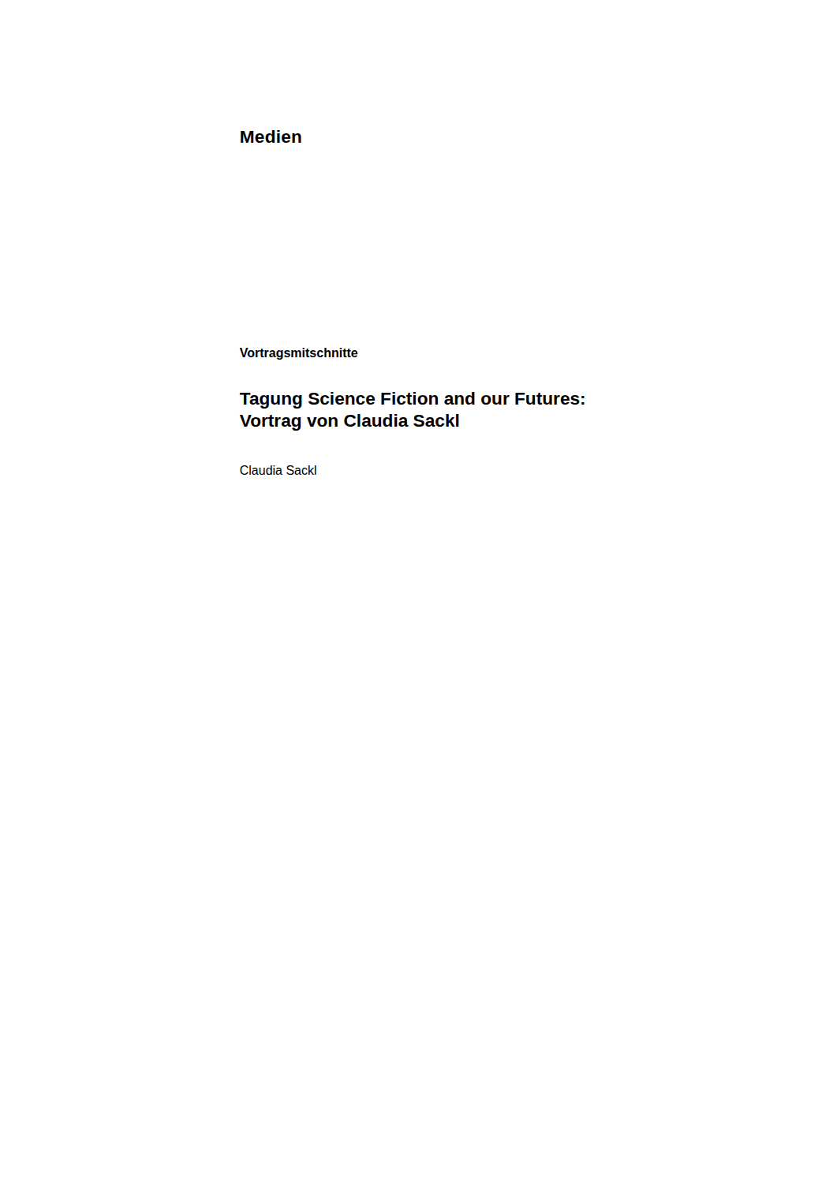Medien
Vortragsmitschnitte
Tagung Science Fiction and our Futures: Vortrag von Claudia Sackl
Claudia Sackl